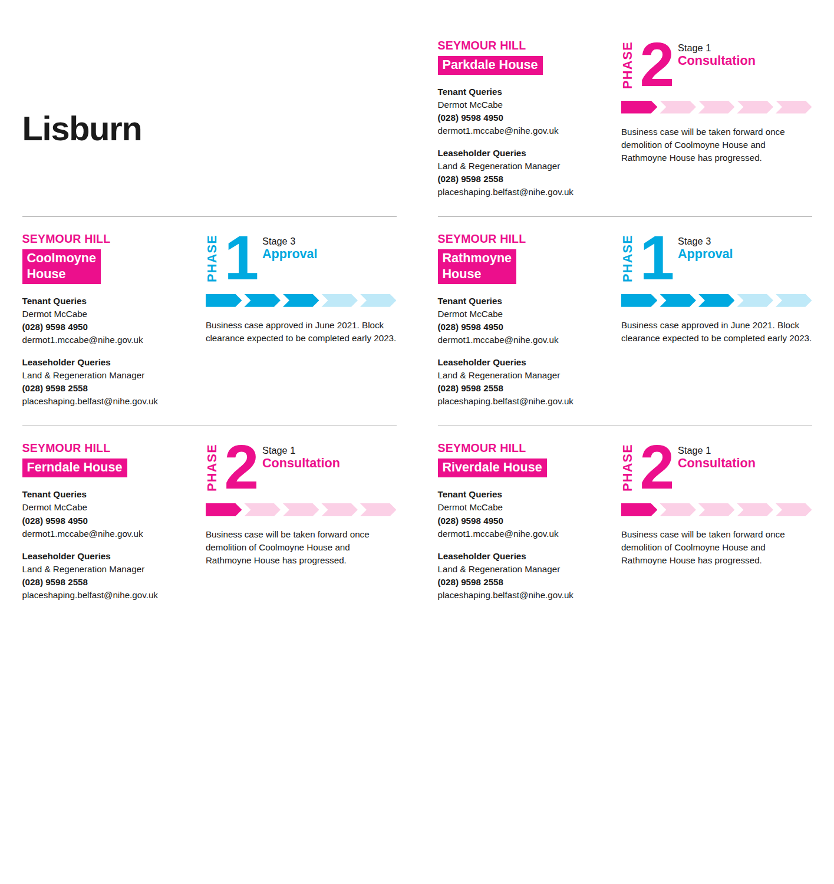Lisburn
SEYMOUR HILL
Parkdale House
Tenant Queries Dermot McCabe (028) 9598 4950 dermot1.mccabe@nihe.gov.uk
Leaseholder Queries Land & Regeneration Manager (028) 9598 2558 placeshaping.belfast@nihe.gov.uk
PHASE 2 Stage 1 Consultation
Business case will be taken forward once demolition of Coolmoyne House and Rathmoyne House has progressed.
SEYMOUR HILL
Coolmoyne
House
Tenant Queries Dermot McCabe (028) 9598 4950 dermot1.mccabe@nihe.gov.uk
Leaseholder Queries Land & Regeneration Manager (028) 9598 2558 placeshaping.belfast@nihe.gov.uk
PHASE 1 Stage 3 Approval
Business case approved in June 2021. Block clearance expected to be completed early 2023.
SEYMOUR HILL
Rathmoyne
House
Tenant Queries Dermot McCabe (028) 9598 4950 dermot1.mccabe@nihe.gov.uk
Leaseholder Queries Land & Regeneration Manager (028) 9598 2558 placeshaping.belfast@nihe.gov.uk
PHASE 1 Stage 3 Approval
Business case approved in June 2021. Block clearance expected to be completed early 2023.
SEYMOUR HILL
Ferndale House
Tenant Queries Dermot McCabe (028) 9598 4950 dermot1.mccabe@nihe.gov.uk
Leaseholder Queries Land & Regeneration Manager (028) 9598 2558 placeshaping.belfast@nihe.gov.uk
PHASE 2 Stage 1 Consultation
Business case will be taken forward once demolition of Coolmoyne House and Rathmoyne House has progressed.
SEYMOUR HILL
Riverdale House
Tenant Queries Dermot McCabe (028) 9598 4950 dermot1.mccabe@nihe.gov.uk
Leaseholder Queries Land & Regeneration Manager (028) 9598 2558 placeshaping.belfast@nihe.gov.uk
PHASE 2 Stage 1 Consultation
Business case will be taken forward once demolition of Coolmoyne House and Rathmoyne House has progressed.